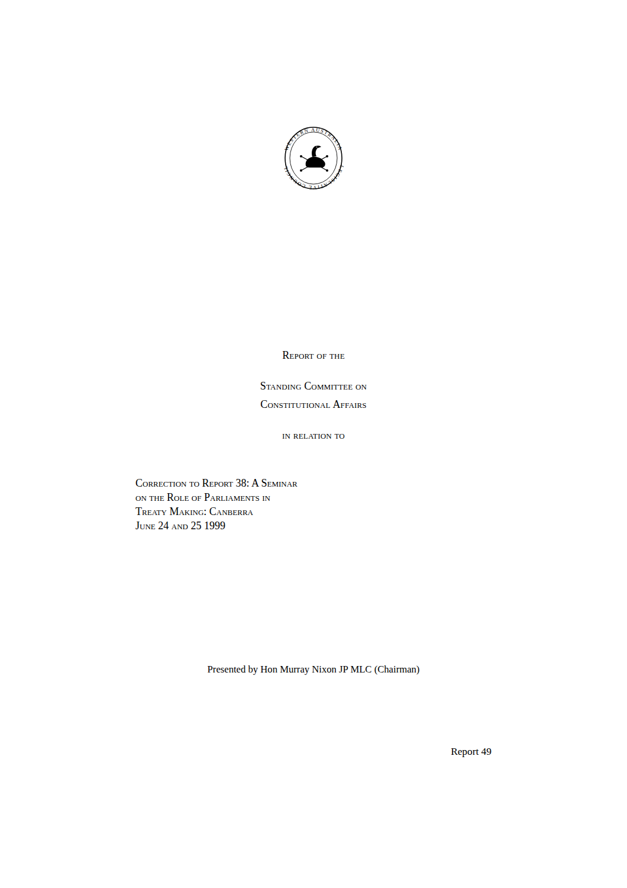Legislative Council of Western Australia crest: a black swan encircled by the words Western Australia and Legislative Council WESTERN AUSTRALIA LEGISLATIVE COUNCIL
Report of the
Standing Committee on
Constitutional Affairs
in relation to
Correction to Report 38: A Seminar
on the Role of Parliaments in
Treaty Making: Canberra
June 24 and 25 1999
Presented by Hon Murray Nixon JP MLC (Chairman)
Report 49